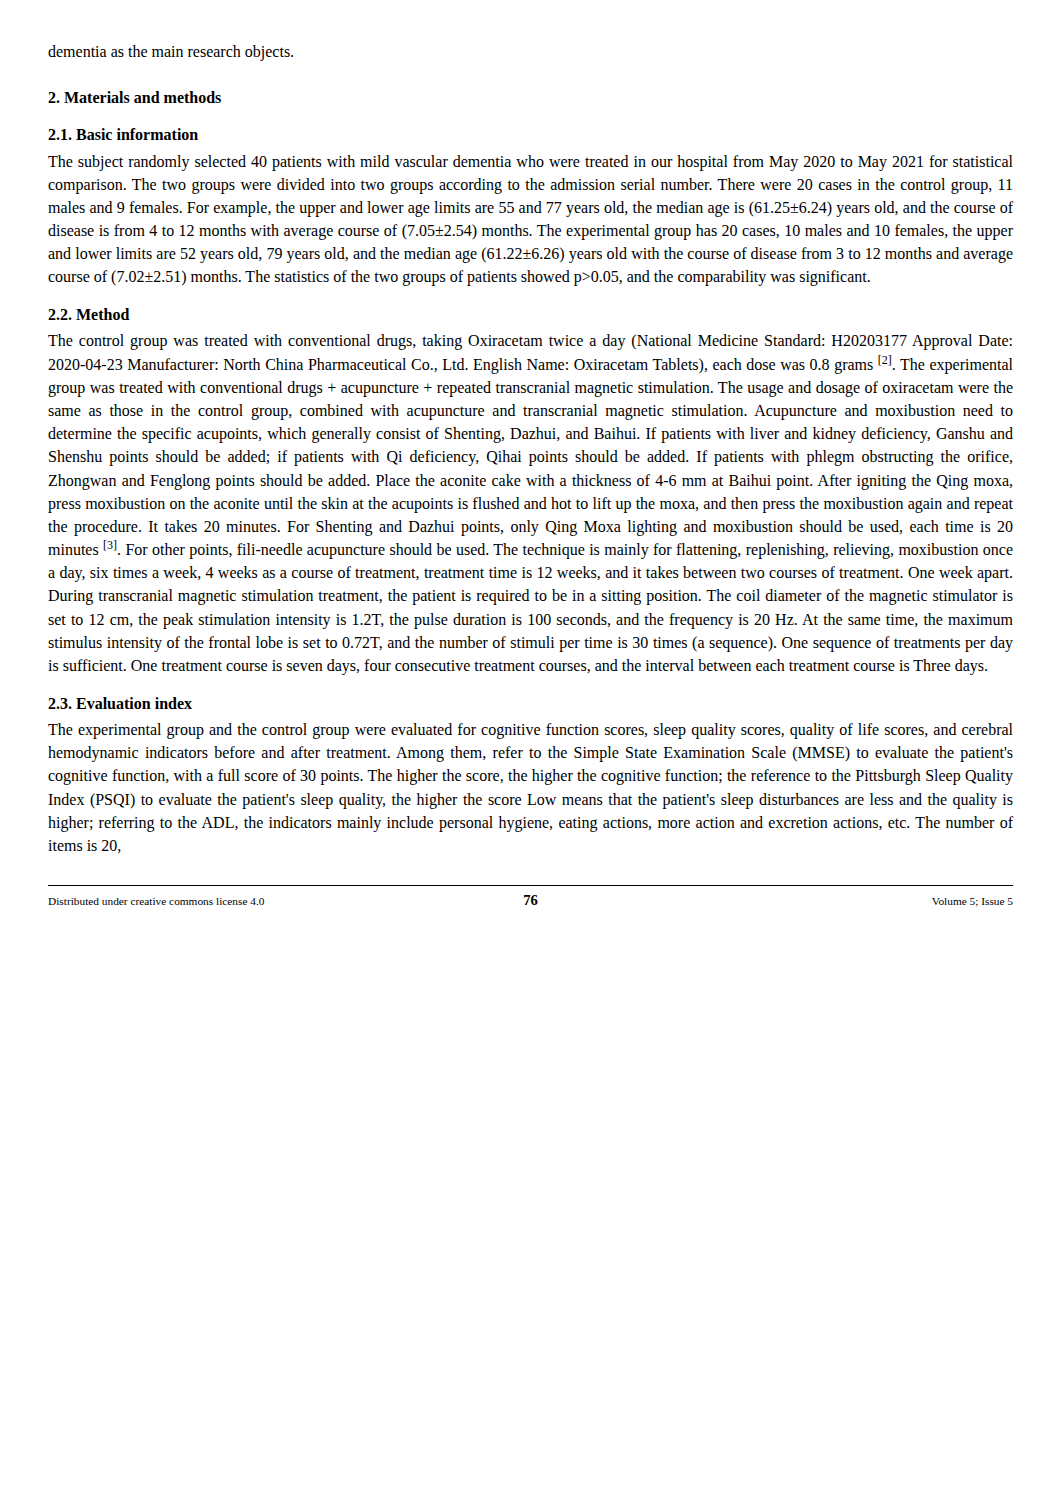dementia as the main research objects.
2. Materials and methods
2.1. Basic information
The subject randomly selected 40 patients with mild vascular dementia who were treated in our hospital from May 2020 to May 2021 for statistical comparison. The two groups were divided into two groups according to the admission serial number. There were 20 cases in the control group, 11 males and 9 females. For example, the upper and lower age limits are 55 and 77 years old, the median age is (61.25±6.24) years old, and the course of disease is from 4 to 12 months with average course of (7.05±2.54) months. The experimental group has 20 cases, 10 males and 10 females, the upper and lower limits are 52 years old, 79 years old, and the median age (61.22±6.26) years old with the course of disease from 3 to 12 months and average course of (7.02±2.51) months. The statistics of the two groups of patients showed p>0.05, and the comparability was significant.
2.2. Method
The control group was treated with conventional drugs, taking Oxiracetam twice a day (National Medicine Standard: H20203177 Approval Date: 2020-04-23 Manufacturer: North China Pharmaceutical Co., Ltd. English Name: Oxiracetam Tablets), each dose was 0.8 grams [2]. The experimental group was treated with conventional drugs + acupuncture + repeated transcranial magnetic stimulation. The usage and dosage of oxiracetam were the same as those in the control group, combined with acupuncture and transcranial magnetic stimulation. Acupuncture and moxibustion need to determine the specific acupoints, which generally consist of Shenting, Dazhui, and Baihui. If patients with liver and kidney deficiency, Ganshu and Shenshu points should be added; if patients with Qi deficiency, Qihai points should be added. If patients with phlegm obstructing the orifice, Zhongwan and Fenglong points should be added. Place the aconite cake with a thickness of 4-6 mm at Baihui point. After igniting the Qing moxa, press moxibustion on the aconite until the skin at the acupoints is flushed and hot to lift up the moxa, and then press the moxibustion again and repeat the procedure. It takes 20 minutes. For Shenting and Dazhui points, only Qing Moxa lighting and moxibustion should be used, each time is 20 minutes [3]. For other points, fili-needle acupuncture should be used. The technique is mainly for flattening, replenishing, relieving, moxibustion once a day, six times a week, 4 weeks as a course of treatment, treatment time is 12 weeks, and it takes between two courses of treatment. One week apart. During transcranial magnetic stimulation treatment, the patient is required to be in a sitting position. The coil diameter of the magnetic stimulator is set to 12 cm, the peak stimulation intensity is 1.2T, the pulse duration is 100 seconds, and the frequency is 20 Hz. At the same time, the maximum stimulus intensity of the frontal lobe is set to 0.72T, and the number of stimuli per time is 30 times (a sequence). One sequence of treatments per day is sufficient. One treatment course is seven days, four consecutive treatment courses, and the interval between each treatment course is Three days.
2.3. Evaluation index
The experimental group and the control group were evaluated for cognitive function scores, sleep quality scores, quality of life scores, and cerebral hemodynamic indicators before and after treatment. Among them, refer to the Simple State Examination Scale (MMSE) to evaluate the patient's cognitive function, with a full score of 30 points. The higher the score, the higher the cognitive function; the reference to the Pittsburgh Sleep Quality Index (PSQI) to evaluate the patient's sleep quality, the higher the score Low means that the patient's sleep disturbances are less and the quality is higher; referring to the ADL, the indicators mainly include personal hygiene, eating actions, more action and excretion actions, etc. The number of items is 20,
Distributed under creative commons license 4.0
76
Volume 5; Issue 5